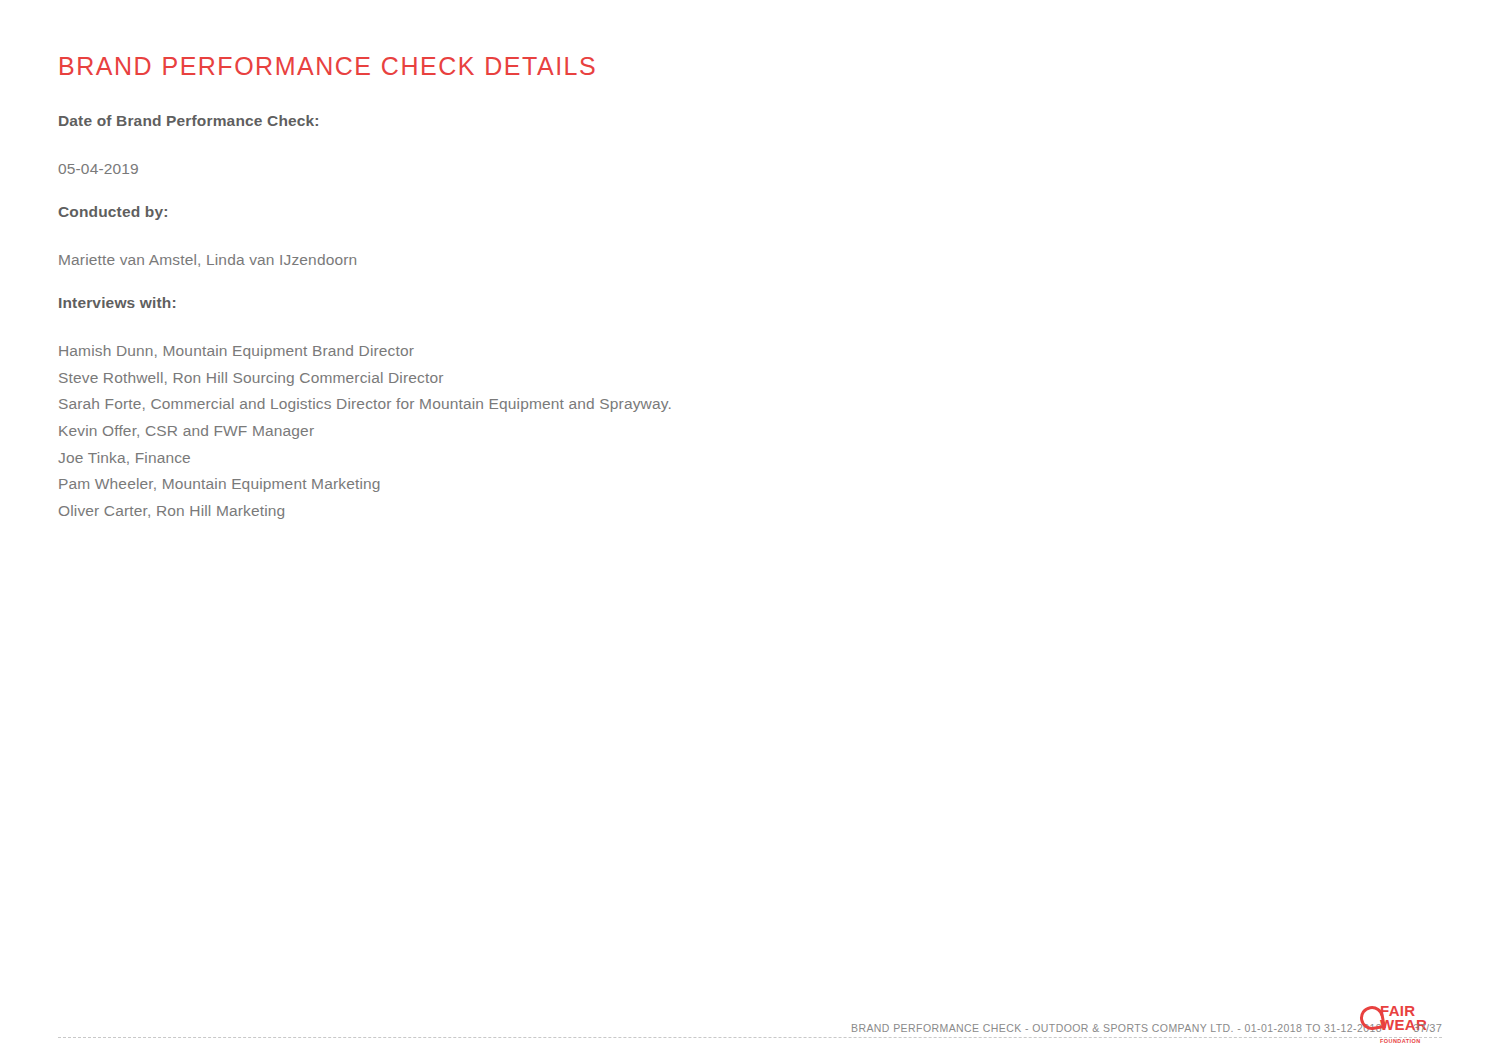Brand Performance Check Details
Date of Brand Performance Check:
05-04-2019
Conducted by:
Mariette van Amstel, Linda van IJzendoorn
Interviews with:
Hamish Dunn, Mountain Equipment Brand Director
Steve Rothwell, Ron Hill Sourcing Commercial Director
Sarah Forte, Commercial and Logistics Director for Mountain Equipment and Sprayway.
Kevin Offer, CSR and FWF Manager
Joe Tinka, Finance
Pam Wheeler, Mountain Equipment Marketing
Oliver Carter, Ron Hill Marketing
Brand Performance Check - Outdoor & Sports Company Ltd. - 01-01-2018 to 31-12-2018
FAIR
WEAR
FOUNDATION
37/37